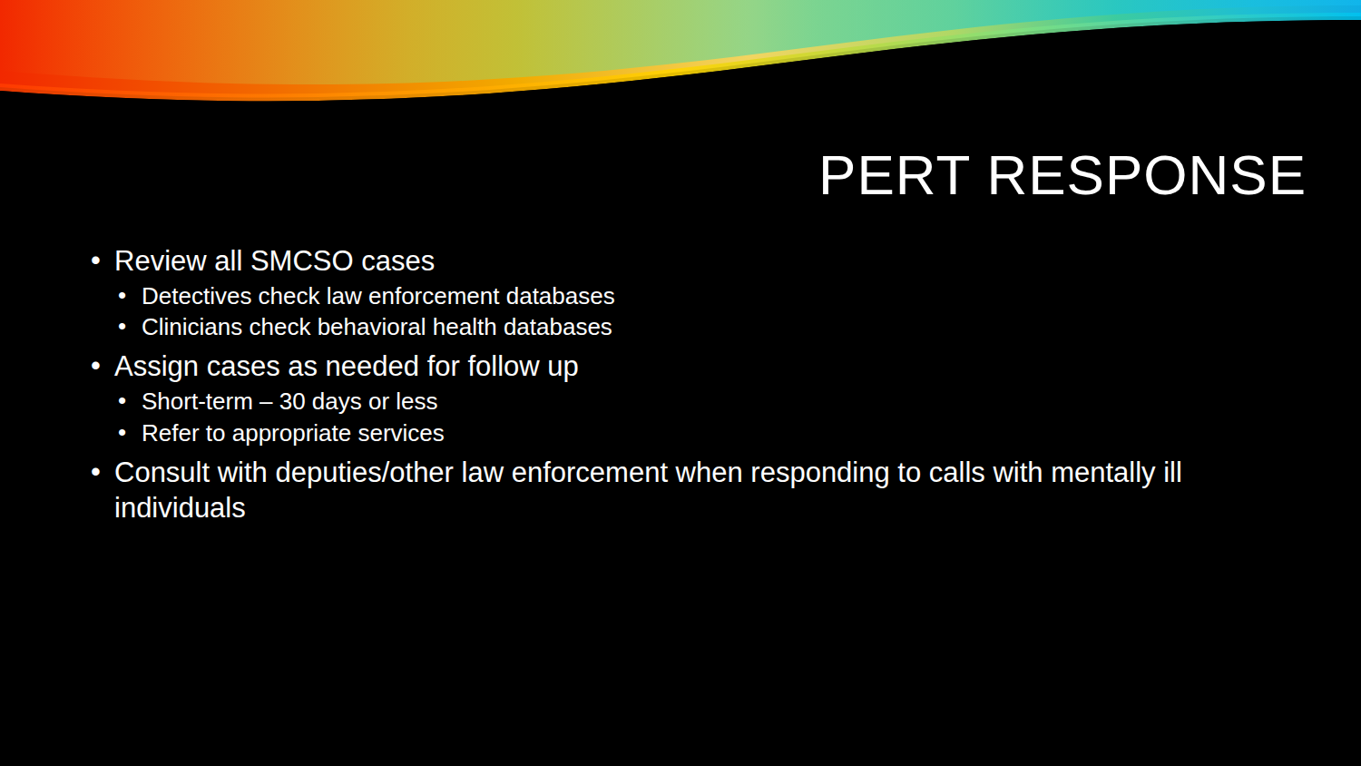PERT Response
Review all SMCSO cases
Detectives check law enforcement databases
Clinicians check behavioral health databases
Assign cases as needed for follow up
Short-term – 30 days or less
Refer to appropriate services
Consult with deputies/other law enforcement when responding to calls with mentally ill individuals